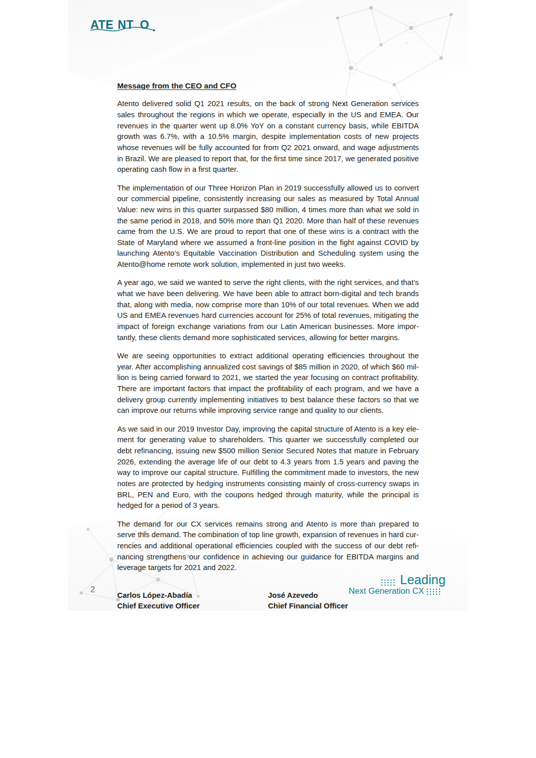ATE NT O
Message from the CEO and CFO
Atento delivered solid Q1 2021 results, on the back of strong Next Generation services sales throughout the regions in which we operate, especially in the US and EMEA. Our revenues in the quarter went up 8.0% YoY on a constant currency basis, while EBITDA growth was 6.7%, with a 10.5% margin, despite implementation costs of new projects whose revenues will be fully accounted for from Q2 2021 onward, and wage adjustments in Brazil. We are pleased to report that, for the first time since 2017, we generated positive operating cash flow in a first quarter.
The implementation of our Three Horizon Plan in 2019 successfully allowed us to convert our commercial pipeline, consistently increasing our sales as measured by Total Annual Value: new wins in this quarter surpassed $80 million, 4 times more than what we sold in the same period in 2018, and 50% more than Q1 2020. More than half of these revenues came from the U.S. We are proud to report that one of these wins is a contract with the State of Maryland where we assumed a front-line position in the fight against COVID by launching Atento’s Equitable Vaccination Distribution and Scheduling system using the Atento@home remote work solution, implemented in just two weeks.
A year ago, we said we wanted to serve the right clients, with the right services, and that’s what we have been delivering. We have been able to attract born-digital and tech brands that, along with media, now comprise more than 10% of our total revenues. When we add US and EMEA revenues hard currencies account for 25% of total revenues, mitigating the impact of foreign exchange variations from our Latin American businesses. More importantly, these clients demand more sophisticated services, allowing for better margins.
We are seeing opportunities to extract additional operating efficiencies throughout the year. After accomplishing annualized cost savings of $85 million in 2020, of which $60 million is being carried forward to 2021, we started the year focusing on contract profitability. There are important factors that impact the profitability of each program, and we have a delivery group currently implementing initiatives to best balance these factors so that we can improve our returns while improving service range and quality to our clients.
As we said in our 2019 Investor Day, improving the capital structure of Atento is a key element for generating value to shareholders. This quarter we successfully completed our debt refinancing, issuing new $500 million Senior Secured Notes that mature in February 2026, extending the average life of our debt to 4.3 years from 1.5 years and paving the way to improve our capital structure. Fulfilling the commitment made to investors, the new notes are protected by hedging instruments consisting mainly of cross-currency swaps in BRL, PEN and Euro, with the coupons hedged through maturity, while the principal is hedged for a period of 3 years.
The demand for our CX services remains strong and Atento is more than prepared to serve this demand. The combination of top line growth, expansion of revenues in hard currencies and additional operational efficiencies coupled with the success of our debt refinancing strengthens our confidence in achieving our guidance for EBITDA margins and leverage targets for 2021 and 2022.
Carlos López-Abadía
Chief Executive Officer
José Azevedo
Chief Financial Officer
2
Leading Next Generation CX